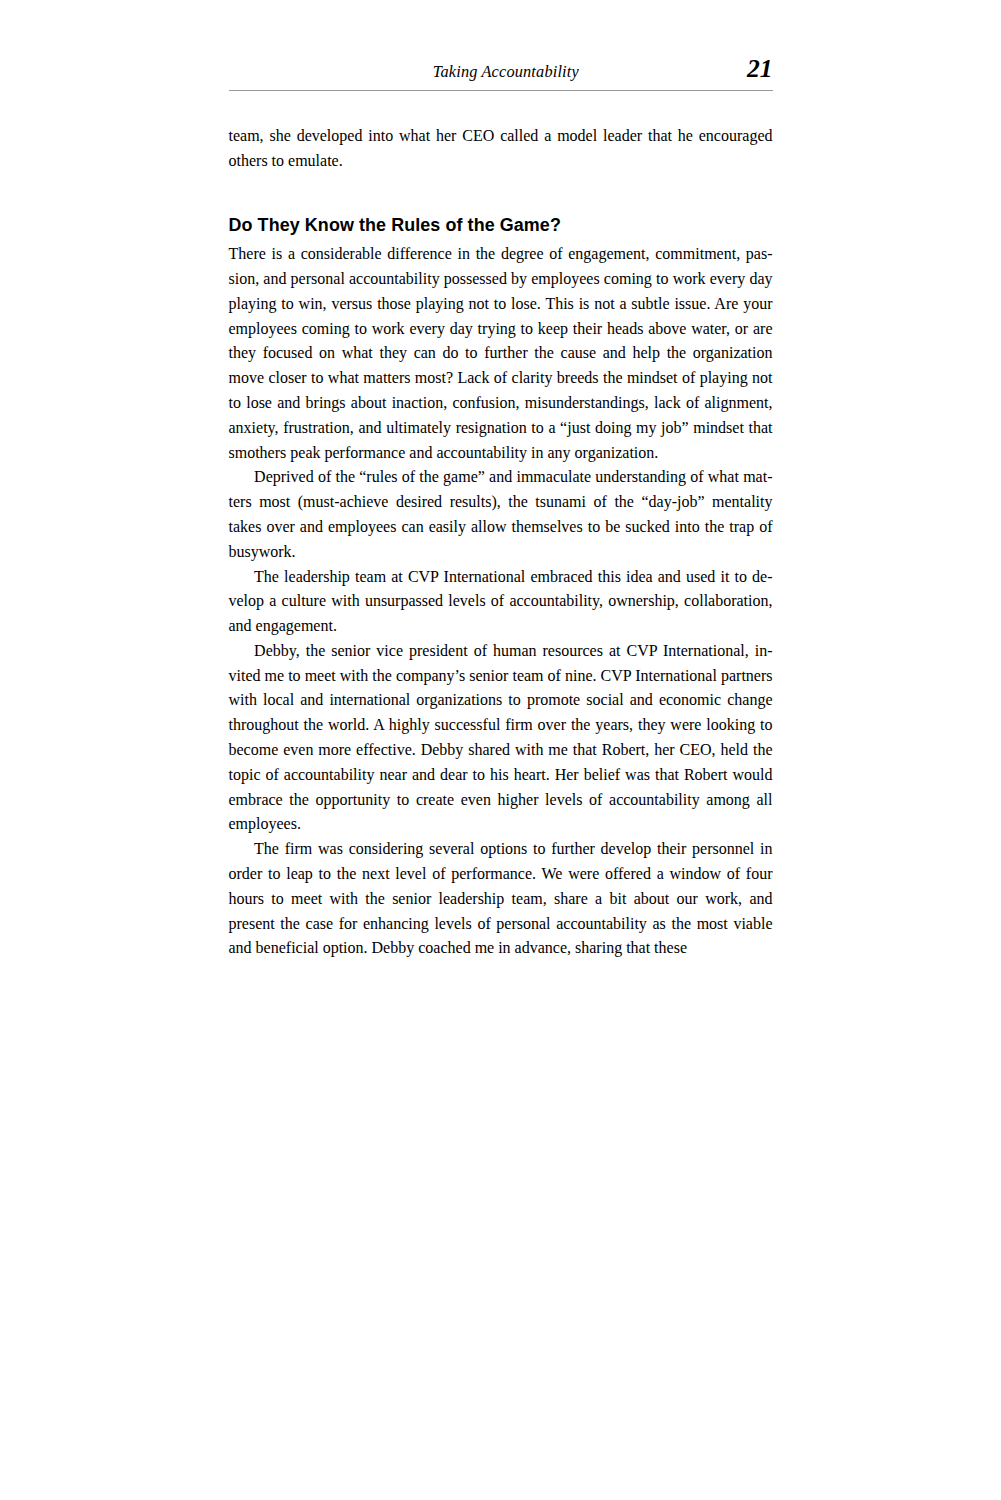Taking Accountability 21
team, she developed into what her CEO called a model leader that he encouraged others to emulate.
Do They Know the Rules of the Game?
There is a considerable difference in the degree of engagement, commitment, passion, and personal accountability possessed by employees coming to work every day playing to win, versus those playing not to lose. This is not a subtle issue. Are your employees coming to work every day trying to keep their heads above water, or are they focused on what they can do to further the cause and help the organization move closer to what matters most? Lack of clarity breeds the mindset of playing not to lose and brings about inaction, confusion, misunderstandings, lack of alignment, anxiety, frustration, and ultimately resignation to a “just doing my job” mindset that smothers peak performance and accountability in any organization.
Deprived of the “rules of the game” and immaculate understanding of what matters most (must-achieve desired results), the tsunami of the “day-job” mentality takes over and employees can easily allow themselves to be sucked into the trap of busywork.
The leadership team at CVP International embraced this idea and used it to develop a culture with unsurpassed levels of accountability, ownership, collaboration, and engagement.
Debby, the senior vice president of human resources at CVP International, invited me to meet with the company’s senior team of nine. CVP International partners with local and international organizations to promote social and economic change throughout the world. A highly successful firm over the years, they were looking to become even more effective. Debby shared with me that Robert, her CEO, held the topic of accountability near and dear to his heart. Her belief was that Robert would embrace the opportunity to create even higher levels of accountability among all employees.
The firm was considering several options to further develop their personnel in order to leap to the next level of performance. We were offered a window of four hours to meet with the senior leadership team, share a bit about our work, and present the case for enhancing levels of personal accountability as the most viable and beneficial option. Debby coached me in advance, sharing that these